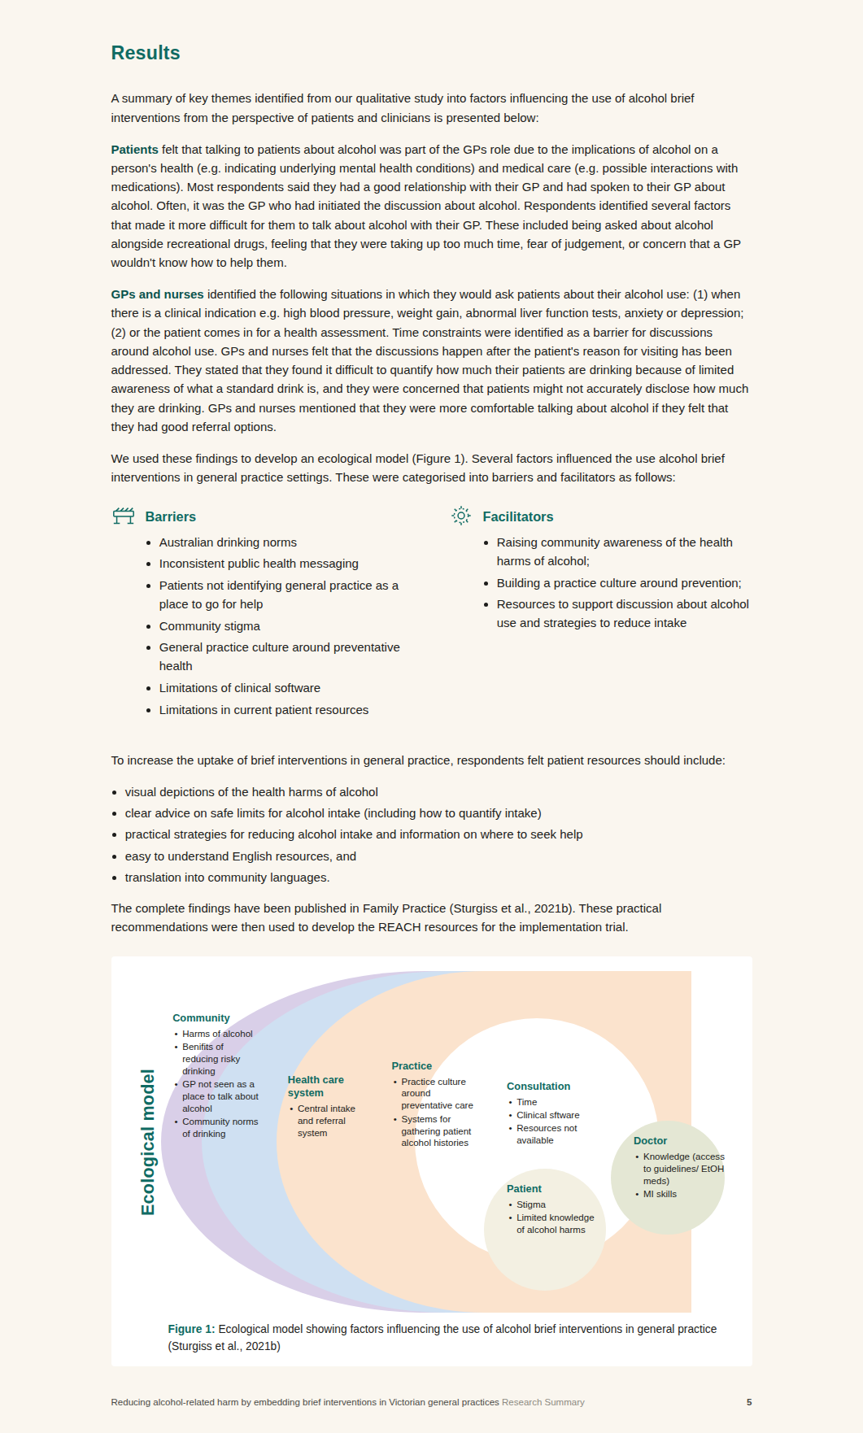Results
A summary of key themes identified from our qualitative study into factors influencing the use of alcohol brief interventions from the perspective of patients and clinicians is presented below:
Patients felt that talking to patients about alcohol was part of the GPs role due to the implications of alcohol on a person's health (e.g. indicating underlying mental health conditions) and medical care (e.g. possible interactions with medications). Most respondents said they had a good relationship with their GP and had spoken to their GP about alcohol. Often, it was the GP who had initiated the discussion about alcohol. Respondents identified several factors that made it more difficult for them to talk about alcohol with their GP. These included being asked about alcohol alongside recreational drugs, feeling that they were taking up too much time, fear of judgement, or concern that a GP wouldn't know how to help them.
GPs and nurses identified the following situations in which they would ask patients about their alcohol use: (1) when there is a clinical indication e.g. high blood pressure, weight gain, abnormal liver function tests, anxiety or depression; (2) or the patient comes in for a health assessment. Time constraints were identified as a barrier for discussions around alcohol use. GPs and nurses felt that the discussions happen after the patient's reason for visiting has been addressed. They stated that they found it difficult to quantify how much their patients are drinking because of limited awareness of what a standard drink is, and they were concerned that patients might not accurately disclose how much they are drinking. GPs and nurses mentioned that they were more comfortable talking about alcohol if they felt that they had good referral options.
We used these findings to develop an ecological model (Figure 1). Several factors influenced the use alcohol brief interventions in general practice settings. These were categorised into barriers and facilitators as follows:
Barriers
Australian drinking norms
Inconsistent public health messaging
Patients not identifying general practice as a place to go for help
Community stigma
General practice culture around preventative health
Limitations of clinical software
Limitations in current patient resources
Facilitators
Raising community awareness of the health harms of alcohol;
Building a practice culture around prevention;
Resources to support discussion about alcohol use and strategies to reduce intake
To increase the uptake of brief interventions in general practice, respondents felt patient resources should include:
visual depictions of the health harms of alcohol
clear advice on safe limits for alcohol intake (including how to quantify intake)
practical strategies for reducing alcohol intake and information on where to seek help
easy to understand English resources, and
translation into community languages.
The complete findings have been published in Family Practice (Sturgiss et al., 2021b). These practical recommendations were then used to develop the REACH resources for the implementation trial.
Ecological model
Community
Harms of alcohol
Benifits of reducing risky drinking
GP not seen as a place to talk about alcohol
Community norms of drinking
Health care system
Central intake and referral system
Practice
Practice culture around preventative care
Systems for gathering patient alcohol histories
Consultation
Time
Clinical sftware
Resources not available
Patient
Stigma
Limited knowledge of alcohol harms
Doctor
Knowledge (access to guidelines/ EtOH meds)
MI skills
Figure 1: Ecological model showing factors influencing the use of alcohol brief interventions in general practice (Sturgiss et al., 2021b)
Reducing alcohol-related harm by embedding brief interventions in Victorian general practices Research Summary 5